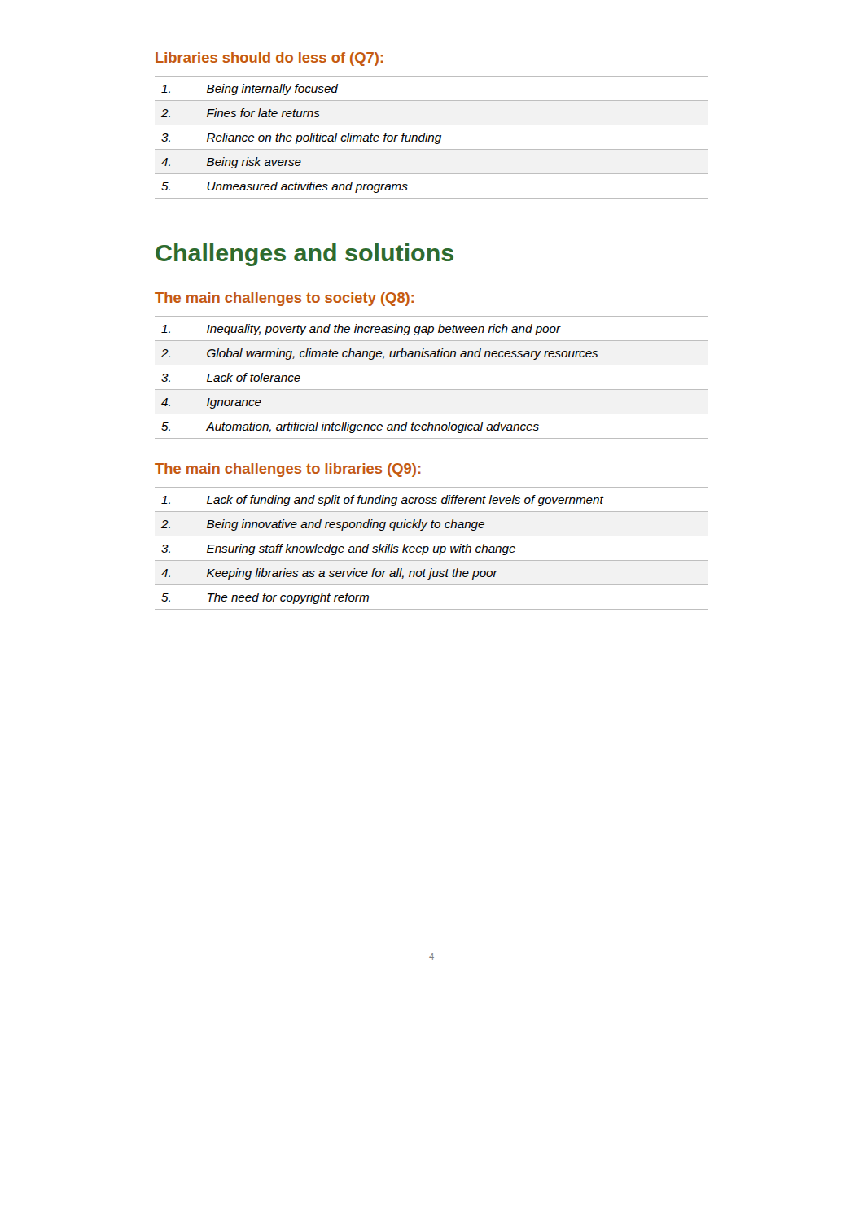Libraries should do less of (Q7):
| 1. | Being internally focused |
| 2. | Fines for late returns |
| 3. | Reliance on the political climate for funding |
| 4. | Being risk averse |
| 5. | Unmeasured activities and programs |
Challenges and solutions
The main challenges to society (Q8):
| 1. | Inequality, poverty and the increasing gap between rich and poor |
| 2. | Global warming, climate change, urbanisation and necessary resources |
| 3. | Lack of tolerance |
| 4. | Ignorance |
| 5. | Automation, artificial intelligence and technological advances |
The main challenges to libraries (Q9):
| 1. | Lack of funding and split of funding across different levels of government |
| 2. | Being innovative and responding quickly to change |
| 3. | Ensuring staff knowledge and skills keep up with change |
| 4. | Keeping libraries as a service for all, not just the poor |
| 5. | The need for copyright reform |
4